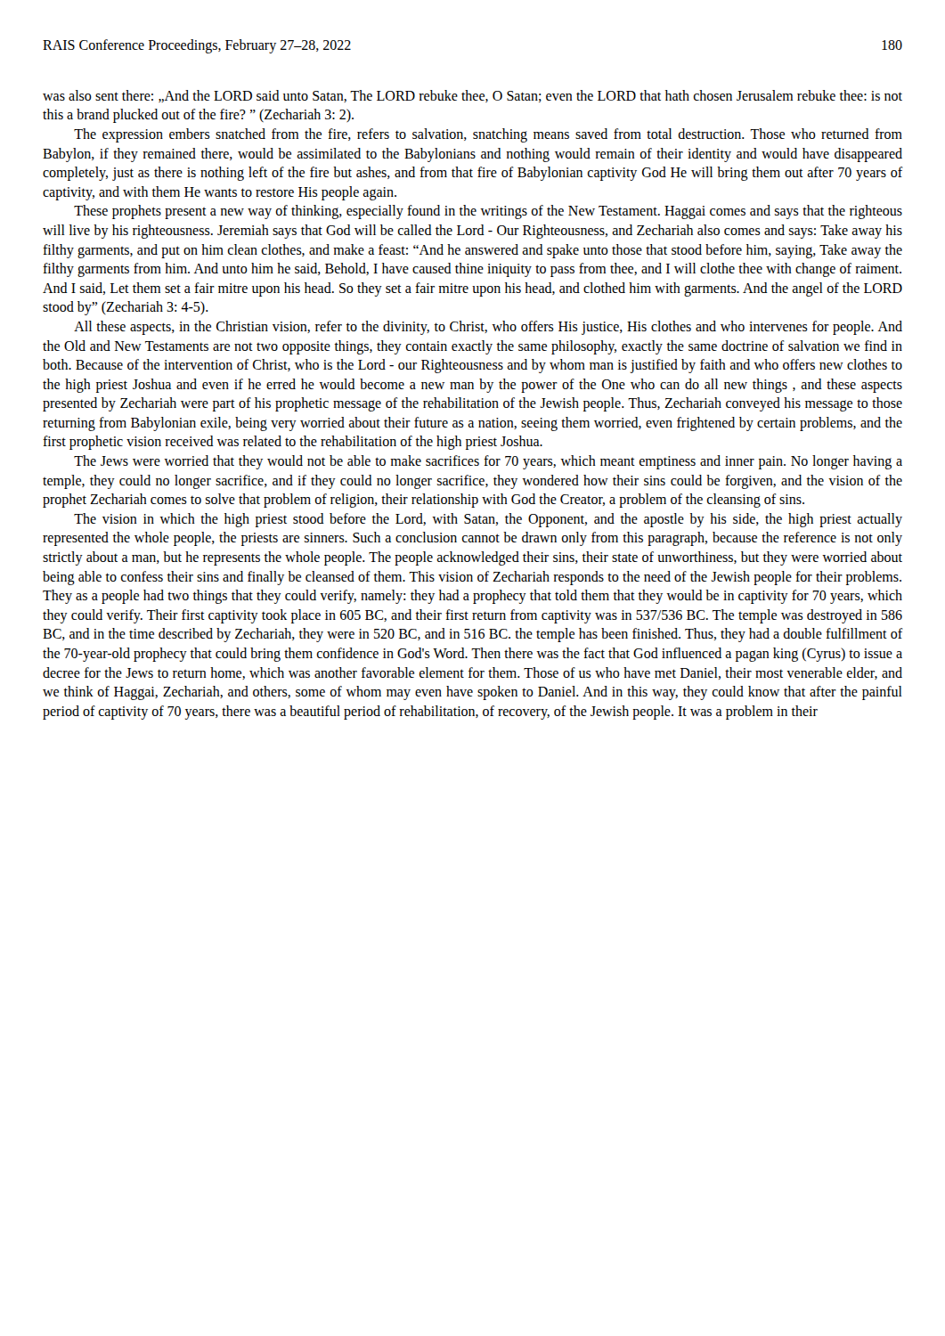RAIS Conference Proceedings, February 27–28, 2022 180
was also sent there: „And the LORD said unto Satan, The LORD rebuke thee, O Satan; even the LORD that hath chosen Jerusalem rebuke thee: is not this a brand plucked out of the fire? ” (Zechariah 3: 2).
The expression embers snatched from the fire, refers to salvation, snatching means saved from total destruction. Those who returned from Babylon, if they remained there, would be assimilated to the Babylonians and nothing would remain of their identity and would have disappeared completely, just as there is nothing left of the fire but ashes, and from that fire of Babylonian captivity God He will bring them out after 70 years of captivity, and with them He wants to restore His people again.
These prophets present a new way of thinking, especially found in the writings of the New Testament. Haggai comes and says that the righteous will live by his righteousness. Jeremiah says that God will be called the Lord - Our Righteousness, and Zechariah also comes and says: Take away his filthy garments, and put on him clean clothes, and make a feast: “And he answered and spake unto those that stood before him, saying, Take away the filthy garments from him. And unto him he said, Behold, I have caused thine iniquity to pass from thee, and I will clothe thee with change of raiment. And I said, Let them set a fair mitre upon his head. So they set a fair mitre upon his head, and clothed him with garments. And the angel of the LORD stood by” (Zechariah 3: 4-5).
All these aspects, in the Christian vision, refer to the divinity, to Christ, who offers His justice, His clothes and who intervenes for people. And the Old and New Testaments are not two opposite things, they contain exactly the same philosophy, exactly the same doctrine of salvation we find in both. Because of the intervention of Christ, who is the Lord - our Righteousness and by whom man is justified by faith and who offers new clothes to the high priest Joshua and even if he erred he would become a new man by the power of the One who can do all new things , and these aspects presented by Zechariah were part of his prophetic message of the rehabilitation of the Jewish people. Thus, Zechariah conveyed his message to those returning from Babylonian exile, being very worried about their future as a nation, seeing them worried, even frightened by certain problems, and the first prophetic vision received was related to the rehabilitation of the high priest Joshua.
The Jews were worried that they would not be able to make sacrifices for 70 years, which meant emptiness and inner pain. No longer having a temple, they could no longer sacrifice, and if they could no longer sacrifice, they wondered how their sins could be forgiven, and the vision of the prophet Zechariah comes to solve that problem of religion, their relationship with God the Creator, a problem of the cleansing of sins.
The vision in which the high priest stood before the Lord, with Satan, the Opponent, and the apostle by his side, the high priest actually represented the whole people, the priests are sinners. Such a conclusion cannot be drawn only from this paragraph, because the reference is not only strictly about a man, but he represents the whole people. The people acknowledged their sins, their state of unworthiness, but they were worried about being able to confess their sins and finally be cleansed of them. This vision of Zechariah responds to the need of the Jewish people for their problems. They as a people had two things that they could verify, namely: they had a prophecy that told them that they would be in captivity for 70 years, which they could verify. Their first captivity took place in 605 BC, and their first return from captivity was in 537/536 BC. The temple was destroyed in 586 BC, and in the time described by Zechariah, they were in 520 BC, and in 516 BC. the temple has been finished. Thus, they had a double fulfillment of the 70-year-old prophecy that could bring them confidence in God's Word. Then there was the fact that God influenced a pagan king (Cyrus) to issue a decree for the Jews to return home, which was another favorable element for them. Those of us who have met Daniel, their most venerable elder, and we think of Haggai, Zechariah, and others, some of whom may even have spoken to Daniel. And in this way, they could know that after the painful period of captivity of 70 years, there was a beautiful period of rehabilitation, of recovery, of the Jewish people. It was a problem in their